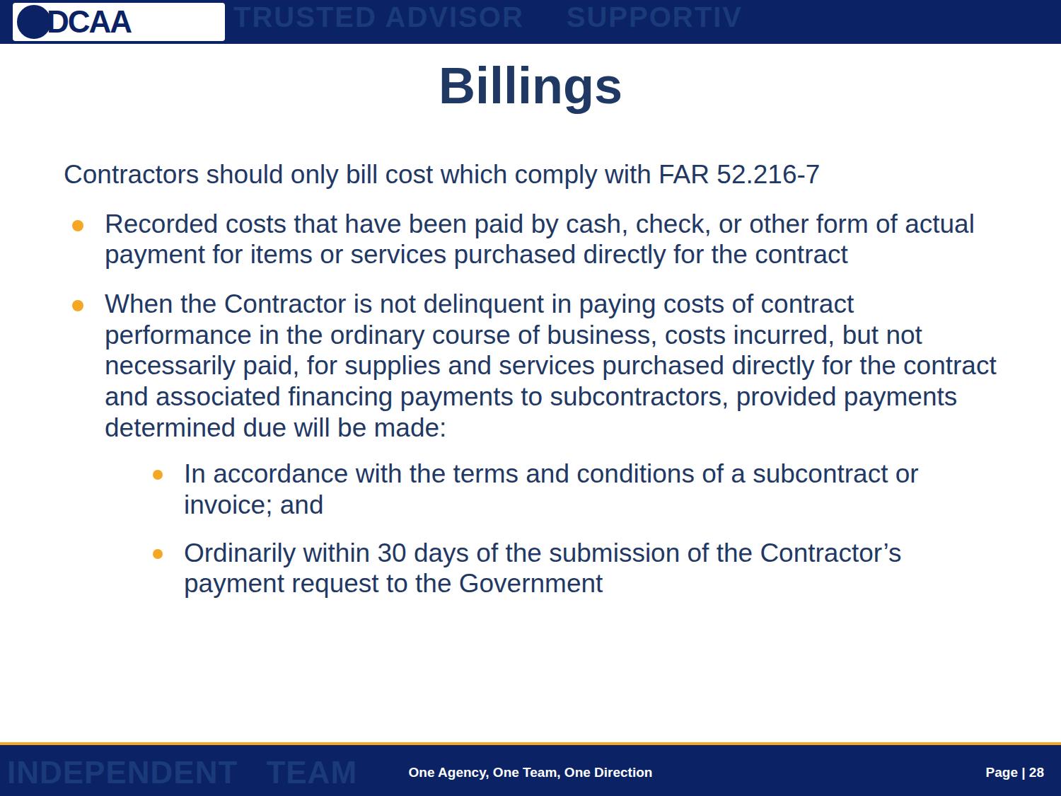TRUSTED ADVISOR SUPPORTIV
DCAA
Billings
Contractors should only bill cost which comply with FAR 52.216-7
Recorded costs that have been paid by cash, check, or other form of actual payment for items or services purchased directly for the contract
When the Contractor is not delinquent in paying costs of contract performance in the ordinary course of business, costs incurred, but not necessarily paid, for supplies and services purchased directly for the contract and associated financing payments to subcontractors, provided payments determined due will be made:
In accordance with the terms and conditions of a subcontract or invoice; and
Ordinarily within 30 days of the submission of the Contractor’s payment request to the Government
INDEPENDENTTEAM
One Agency, One Team, One Direction
Page | 28